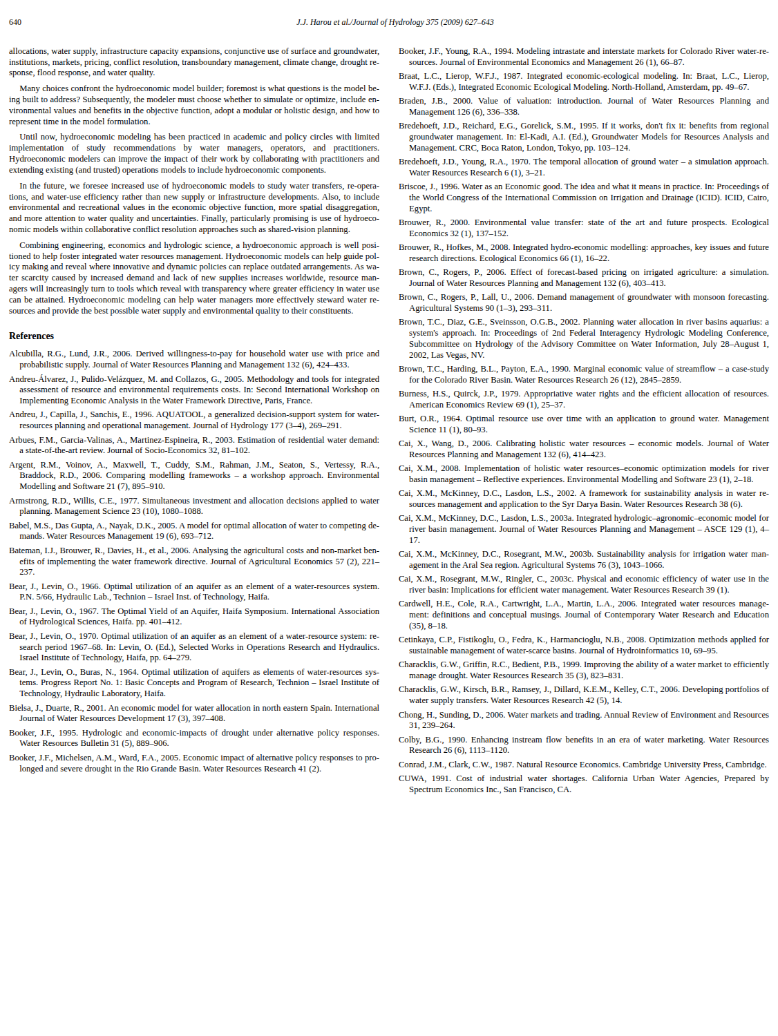640 J.J. Harou et al./Journal of Hydrology 375 (2009) 627–643
allocations, water supply, infrastructure capacity expansions, conjunctive use of surface and groundwater, institutions, markets, pricing, conflict resolution, transboundary management, climate change, drought response, flood response, and water quality.
Many choices confront the hydroeconomic model builder; foremost is what questions is the model being built to address? Subsequently, the modeler must choose whether to simulate or optimize, include environmental values and benefits in the objective function, adopt a modular or holistic design, and how to represent time in the model formulation.
Until now, hydroeconomic modeling has been practiced in academic and policy circles with limited implementation of study recommendations by water managers, operators, and practitioners. Hydroeconomic modelers can improve the impact of their work by collaborating with practitioners and extending existing (and trusted) operations models to include hydroeconomic components.
In the future, we foresee increased use of hydroeconomic models to study water transfers, re-operations, and water-use efficiency rather than new supply or infrastructure developments. Also, to include environmental and recreational values in the economic objective function, more spatial disaggregation, and more attention to water quality and uncertainties. Finally, particularly promising is use of hydroeconomic models within collaborative conflict resolution approaches such as shared-vision planning.
Combining engineering, economics and hydrologic science, a hydroeconomic approach is well positioned to help foster integrated water resources management. Hydroeconomic models can help guide policy making and reveal where innovative and dynamic policies can replace outdated arrangements. As water scarcity caused by increased demand and lack of new supplies increases worldwide, resource managers will increasingly turn to tools which reveal with transparency where greater efficiency in water use can be attained. Hydroeconomic modeling can help water managers more effectively steward water resources and provide the best possible water supply and environmental quality to their constituents.
References
Alcubilla, R.G., Lund, J.R., 2006. Derived willingness-to-pay for household water use with price and probabilistic supply. Journal of Water Resources Planning and Management 132 (6), 424–433.
Andreu-Álvarez, J., Pulido-Velázquez, M. and Collazos, G., 2005. Methodology and tools for integrated assessment of resource and environmental requirements costs. In: Second International Workshop on Implementing Economic Analysis in the Water Framework Directive, Paris, France.
Andreu, J., Capilla, J., Sanchis, E., 1996. AQUATOOL, a generalized decision-support system for water-resources planning and operational management. Journal of Hydrology 177 (3–4), 269–291.
Arbues, F.M., Garcia-Valinas, A., Martinez-Espineira, R., 2003. Estimation of residential water demand: a state-of-the-art review. Journal of Socio-Economics 32, 81–102.
Argent, R.M., Voinov, A., Maxwell, T., Cuddy, S.M., Rahman, J.M., Seaton, S., Vertessy, R.A., Braddock, R.D., 2006. Comparing modelling frameworks – a workshop approach. Environmental Modelling and Software 21 (7), 895–910.
Armstrong, R.D., Willis, C.E., 1977. Simultaneous investment and allocation decisions applied to water planning. Management Science 23 (10), 1080–1088.
Babel, M.S., Das Gupta, A., Nayak, D.K., 2005. A model for optimal allocation of water to competing demands. Water Resources Management 19 (6), 693–712.
Bateman, I.J., Brouwer, R., Davies, H., et al., 2006. Analysing the agricultural costs and non-market benefits of implementing the water framework directive. Journal of Agricultural Economics 57 (2), 221–237.
Bear, J., Levin, O., 1966. Optimal utilization of an aquifer as an element of a water-resources system. P.N. 5/66, Hydraulic Lab., Technion – Israel Inst. of Technology, Haifa.
Bear, J., Levin, O., 1967. The Optimal Yield of an Aquifer, Haifa Symposium. International Association of Hydrological Sciences, Haifa. pp. 401–412.
Bear, J., Levin, O., 1970. Optimal utilization of an aquifer as an element of a water-resource system: research period 1967–68. In: Levin, O. (Ed.), Selected Works in Operations Research and Hydraulics. Israel Institute of Technology, Haifa, pp. 64–279.
Bear, J., Levin, O., Buras, N., 1964. Optimal utilization of aquifers as elements of water-resources systems. Progress Report No. 1: Basic Concepts and Program of Research, Technion – Israel Institute of Technology, Hydraulic Laboratory, Haifa.
Bielsa, J., Duarte, R., 2001. An economic model for water allocation in north eastern Spain. International Journal of Water Resources Development 17 (3), 397–408.
Booker, J.F., 1995. Hydrologic and economic-impacts of drought under alternative policy responses. Water Resources Bulletin 31 (5), 889–906.
Booker, J.F., Michelsen, A.M., Ward, F.A., 2005. Economic impact of alternative policy responses to prolonged and severe drought in the Rio Grande Basin. Water Resources Research 41 (2).
Booker, J.F., Young, R.A., 1994. Modeling intrastate and interstate markets for Colorado River water-resources. Journal of Environmental Economics and Management 26 (1), 66–87.
Braat, L.C., Lierop, W.F.J., 1987. Integrated economic-ecological modeling. In: Braat, L.C., Lierop, W.F.J. (Eds.), Integrated Economic Ecological Modeling. North-Holland, Amsterdam, pp. 49–67.
Braden, J.B., 2000. Value of valuation: introduction. Journal of Water Resources Planning and Management 126 (6), 336–338.
Bredehoeft, J.D., Reichard, E.G., Gorelick, S.M., 1995. If it works, don't fix it: benefits from regional groundwater management. In: El-Kadi, A.I. (Ed.), Groundwater Models for Resources Analysis and Management. CRC, Boca Raton, London, Tokyo, pp. 103–124.
Bredehoeft, J.D., Young, R.A., 1970. The temporal allocation of ground water – a simulation approach. Water Resources Research 6 (1), 3–21.
Briscoe, J., 1996. Water as an Economic good. The idea and what it means in practice. In: Proceedings of the World Congress of the International Commission on Irrigation and Drainage (ICID). ICID, Cairo, Egypt.
Brouwer, R., 2000. Environmental value transfer: state of the art and future prospects. Ecological Economics 32 (1), 137–152.
Brouwer, R., Hofkes, M., 2008. Integrated hydro-economic modelling: approaches, key issues and future research directions. Ecological Economics 66 (1), 16–22.
Brown, C., Rogers, P., 2006. Effect of forecast-based pricing on irrigated agriculture: a simulation. Journal of Water Resources Planning and Management 132 (6), 403–413.
Brown, C., Rogers, P., Lall, U., 2006. Demand management of groundwater with monsoon forecasting. Agricultural Systems 90 (1–3), 293–311.
Brown, T.C., Diaz, G.E., Sveinsson, O.G.B., 2002. Planning water allocation in river basins aquarius: a system's approach. In: Proceedings of 2nd Federal Interagency Hydrologic Modeling Conference, Subcommittee on Hydrology of the Advisory Committee on Water Information, July 28–August 1, 2002, Las Vegas, NV.
Brown, T.C., Harding, B.L., Payton, E.A., 1990. Marginal economic value of streamflow – a case-study for the Colorado River Basin. Water Resources Research 26 (12), 2845–2859.
Burness, H.S., Quirck, J.P., 1979. Appropriative water rights and the efficient allocation of resources. American Economics Review 69 (1), 25–37.
Burt, O.R., 1964. Optimal resource use over time with an application to ground water. Management Science 11 (1), 80–93.
Cai, X., Wang, D., 2006. Calibrating holistic water resources – economic models. Journal of Water Resources Planning and Management 132 (6), 414–423.
Cai, X.M., 2008. Implementation of holistic water resources–economic optimization models for river basin management – Reflective experiences. Environmental Modelling and Software 23 (1), 2–18.
Cai, X.M., McKinney, D.C., Lasdon, L.S., 2002. A framework for sustainability analysis in water resources management and application to the Syr Darya Basin. Water Resources Research 38 (6).
Cai, X.M., McKinney, D.C., Lasdon, L.S., 2003a. Integrated hydrologic–agronomic–economic model for river basin management. Journal of Water Resources Planning and Management – ASCE 129 (1), 4–17.
Cai, X.M., McKinney, D.C., Rosegrant, M.W., 2003b. Sustainability analysis for irrigation water management in the Aral Sea region. Agricultural Systems 76 (3), 1043–1066.
Cai, X.M., Rosegrant, M.W., Ringler, C., 2003c. Physical and economic efficiency of water use in the river basin: Implications for efficient water management. Water Resources Research 39 (1).
Cardwell, H.E., Cole, R.A., Cartwright, L.A., Martin, L.A., 2006. Integrated water resources management: definitions and conceptual musings. Journal of Contemporary Water Research and Education (35), 8–18.
Cetinkaya, C.P., Fistikoglu, O., Fedra, K., Harmancioglu, N.B., 2008. Optimization methods applied for sustainable management of water-scarce basins. Journal of Hydroinformatics 10, 69–95.
Characklis, G.W., Griffin, R.C., Bedient, P.B., 1999. Improving the ability of a water market to efficiently manage drought. Water Resources Research 35 (3), 823–831.
Characklis, G.W., Kirsch, B.R., Ramsey, J., Dillard, K.E.M., Kelley, C.T., 2006. Developing portfolios of water supply transfers. Water Resources Research 42 (5), 14.
Chong, H., Sunding, D., 2006. Water markets and trading. Annual Review of Environment and Resources 31, 239–264.
Colby, B.G., 1990. Enhancing instream flow benefits in an era of water marketing. Water Resources Research 26 (6), 1113–1120.
Conrad, J.M., Clark, C.W., 1987. Natural Resource Economics. Cambridge University Press, Cambridge.
CUWA, 1991. Cost of industrial water shortages. California Urban Water Agencies, Prepared by Spectrum Economics Inc., San Francisco, CA.